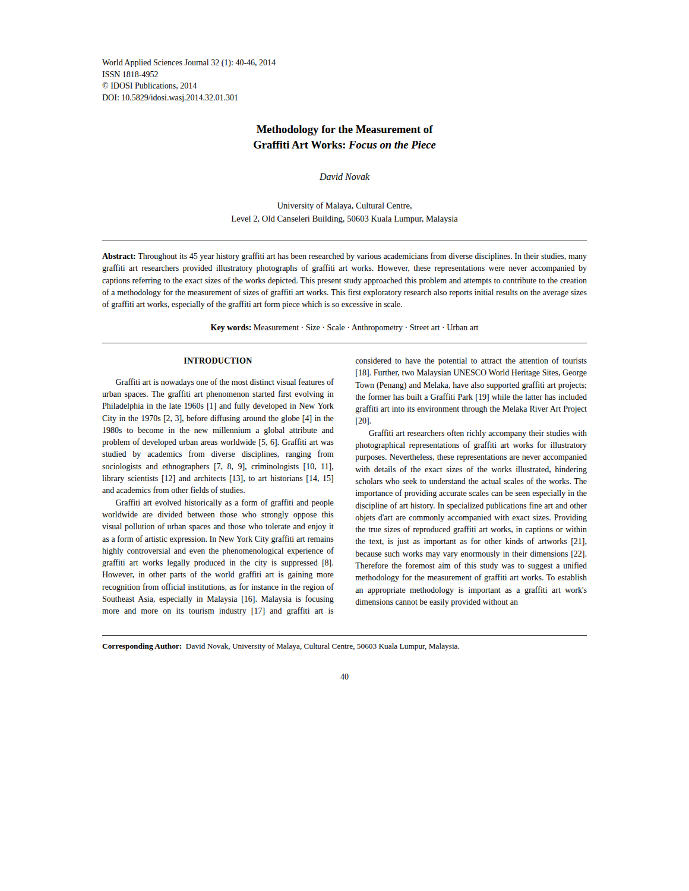World Applied Sciences Journal 32 (1): 40-46, 2014
ISSN 1818-4952
© IDOSI Publications, 2014
DOI: 10.5829/idosi.wasj.2014.32.01.301
Methodology for the Measurement of
Graffiti Art Works: Focus on the Piece
David Novak
University of Malaya, Cultural Centre,
Level 2, Old Canseleri Building, 50603 Kuala Lumpur, Malaysia
Abstract: Throughout its 45 year history graffiti art has been researched by various academicians from diverse disciplines. In their studies, many graffiti art researchers provided illustratory photographs of graffiti art works. However, these representations were never accompanied by captions referring to the exact sizes of the works depicted. This present study approached this problem and attempts to contribute to the creation of a methodology for the measurement of sizes of graffiti art works. This first exploratory research also reports initial results on the average sizes of graffiti art works, especially of the graffiti art form piece which is so excessive in scale.
Key words: Measurement · Size · Scale · Anthropometry · Street art · Urban art
INTRODUCTION
Graffiti art is nowadays one of the most distinct visual features of urban spaces. The graffiti art phenomenon started first evolving in Philadelphia in the late 1960s [1] and fully developed in New York City in the 1970s [2, 3], before diffusing around the globe [4] in the 1980s to become in the new millennium a global attribute and problem of developed urban areas worldwide [5, 6]. Graffiti art was studied by academics from diverse disciplines, ranging from sociologists and ethnographers [7, 8, 9], criminologists [10, 11], library scientists [12] and architects [13], to art historians [14, 15] and academics from other fields of studies.
Graffiti art evolved historically as a form of graffiti and people worldwide are divided between those who strongly oppose this visual pollution of urban spaces and those who tolerate and enjoy it as a form of artistic expression. In New York City graffiti art remains highly controversial and even the phenomenological experience of graffiti art works legally produced in the city is suppressed [8]. However, in other parts of the world graffiti art is gaining more recognition from official institutions, as for instance in the region of Southeast Asia, especially in Malaysia [16]. Malaysia is focusing more and more on its tourism industry [17] and graffiti art is considered to have the potential to attract the attention of tourists [18]. Further, two Malaysian UNESCO World Heritage Sites, George Town (Penang) and Melaka, have also supported graffiti art projects; the former has built a Graffiti Park [19] while the latter has included graffiti art into its environment through the Melaka River Art Project [20].
Graffiti art researchers often richly accompany their studies with photographical representations of graffiti art works for illustratory purposes. Nevertheless, these representations are never accompanied with details of the exact sizes of the works illustrated, hindering scholars who seek to understand the actual scales of the works. The importance of providing accurate scales can be seen especially in the discipline of art history. In specialized publications fine art and other objets d'art are commonly accompanied with exact sizes. Providing the true sizes of reproduced graffiti art works, in captions or within the text, is just as important as for other kinds of artworks [21], because such works may vary enormously in their dimensions [22]. Therefore the foremost aim of this study was to suggest a unified methodology for the measurement of graffiti art works. To establish an appropriate methodology is important as a graffiti art work's dimensions cannot be easily provided without an
Corresponding Author: David Novak, University of Malaya, Cultural Centre, 50603 Kuala Lumpur, Malaysia.
40